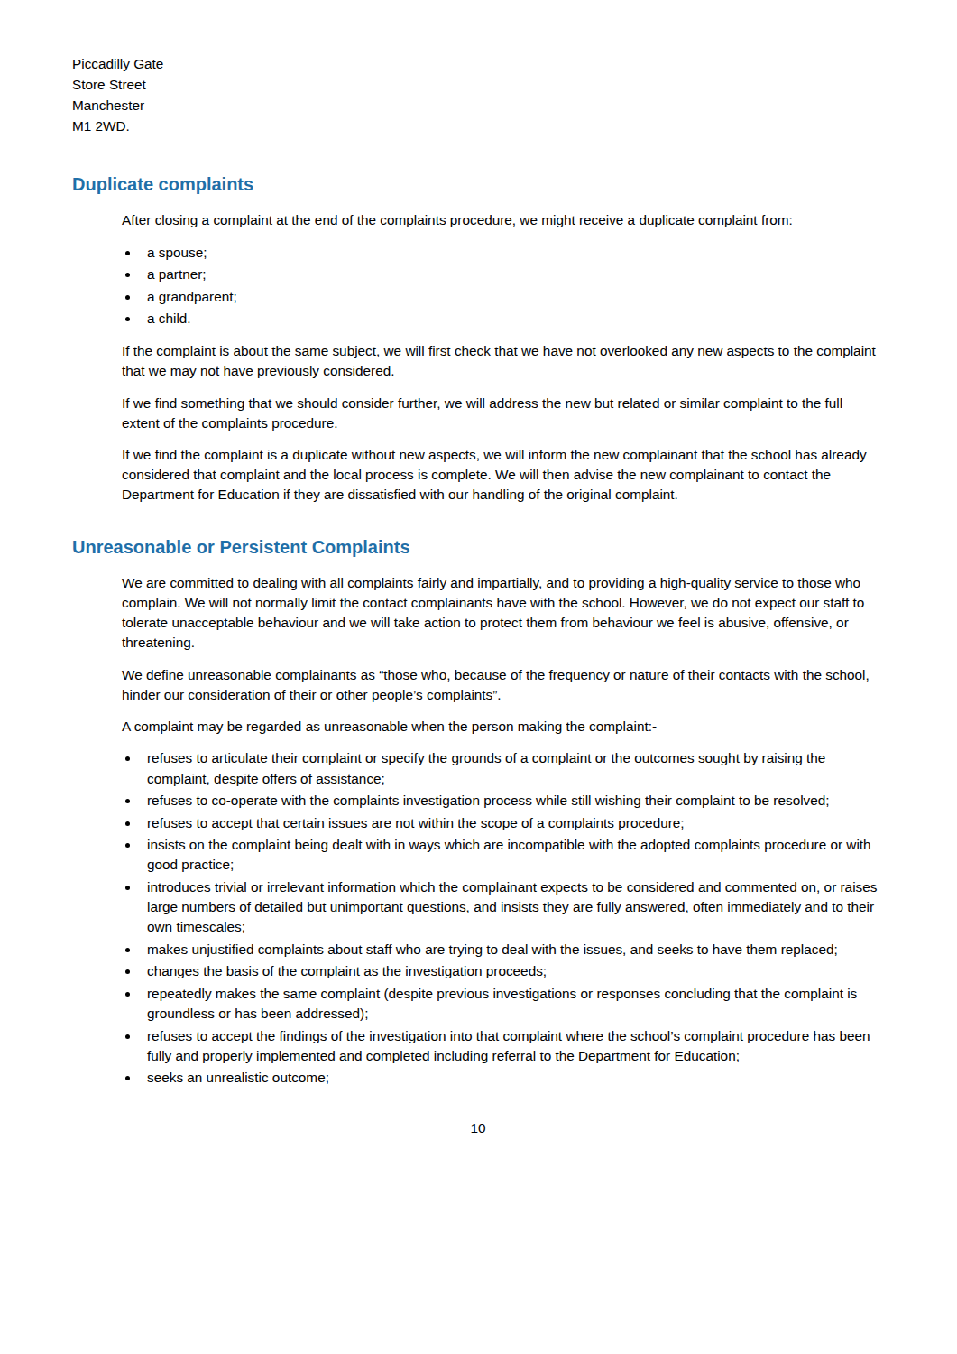Piccadilly Gate
Store Street
Manchester
M1 2WD.
Duplicate complaints
After closing a complaint at the end of the complaints procedure, we might receive a duplicate complaint from:
a spouse;
a partner;
a grandparent;
a child.
If the complaint is about the same subject, we will first check that we have not overlooked any new aspects to the complaint that we may not have previously considered.
If we find something that we should consider further, we will address the new but related or similar complaint to the full extent of the complaints procedure.
If we find the complaint is a duplicate without new aspects, we will inform the new complainant that the school has already considered that complaint and the local process is complete. We will then advise the new complainant to contact the Department for Education if they are dissatisfied with our handling of the original complaint.
Unreasonable or Persistent Complaints
We are committed to dealing with all complaints fairly and impartially, and to providing a high-quality service to those who complain. We will not normally limit the contact complainants have with the school. However, we do not expect our staff to tolerate unacceptable behaviour and we will take action to protect them from behaviour we feel is abusive, offensive, or threatening.
We define unreasonable complainants as “those who, because of the frequency or nature of their contacts with the school, hinder our consideration of their or other people’s complaints”.
A complaint may be regarded as unreasonable when the person making the complaint:-
refuses to articulate their complaint or specify the grounds of a complaint or the outcomes sought by raising the complaint, despite offers of assistance;
refuses to co-operate with the complaints investigation process while still wishing their complaint to be resolved;
refuses to accept that certain issues are not within the scope of a complaints procedure;
insists on the complaint being dealt with in ways which are incompatible with the adopted complaints procedure or with good practice;
introduces trivial or irrelevant information which the complainant expects to be considered and commented on, or raises large numbers of detailed but unimportant questions, and insists they are fully answered, often immediately and to their own timescales;
makes unjustified complaints about staff who are trying to deal with the issues, and seeks to have them replaced;
changes the basis of the complaint as the investigation proceeds;
repeatedly makes the same complaint (despite previous investigations or responses concluding that the complaint is groundless or has been addressed);
refuses to accept the findings of the investigation into that complaint where the school’s complaint procedure has been fully and properly implemented and completed including referral to the Department for Education;
seeks an unrealistic outcome;
10